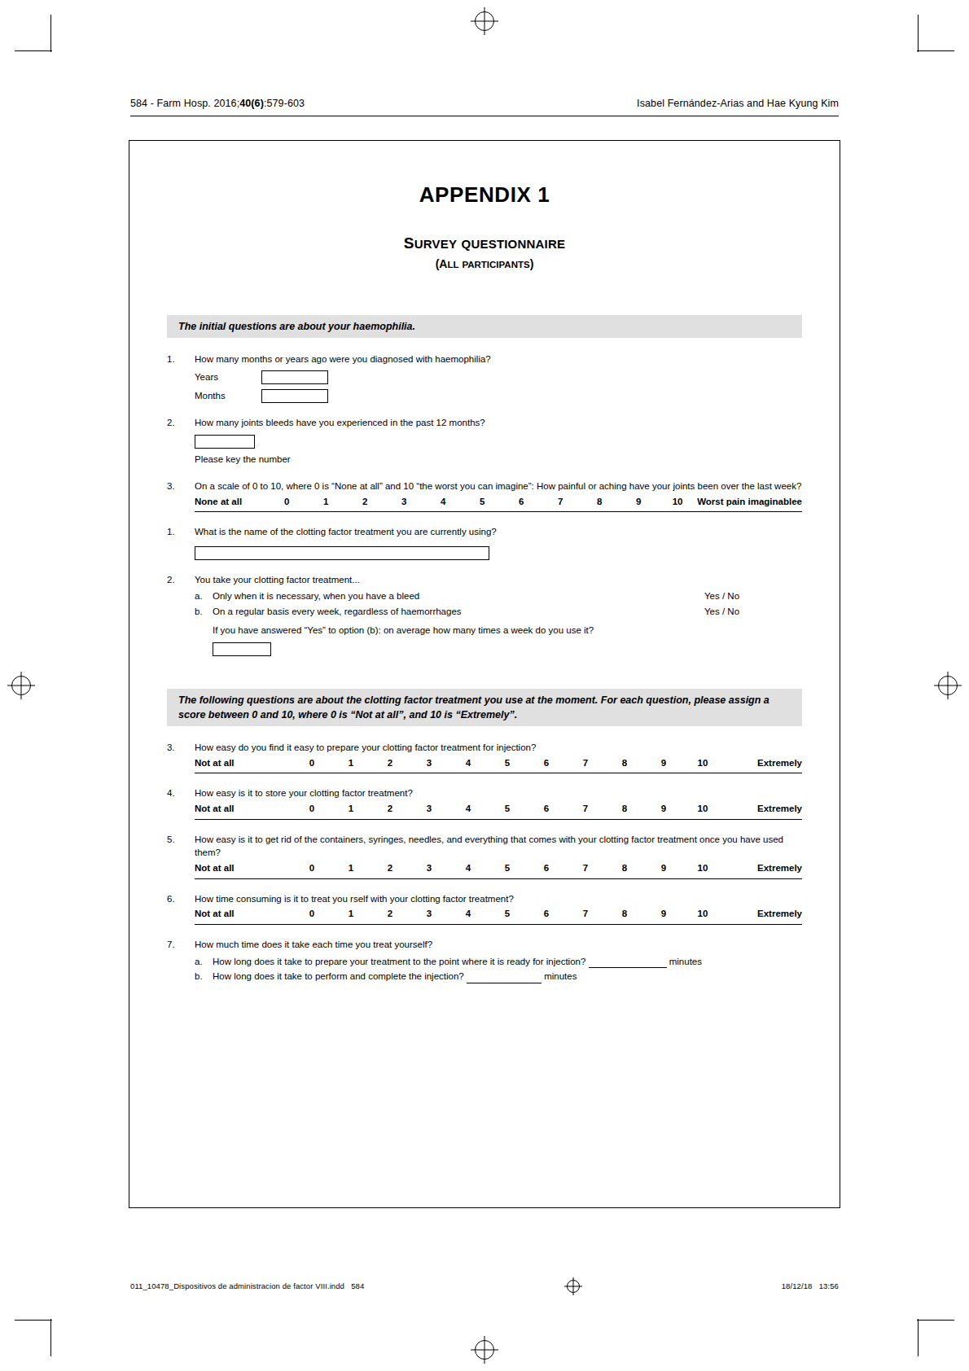584 - Farm Hosp. 2016;40(6):579-603
Isabel Fernández-Arias and Hae Kyung Kim
APPENDIX 1
SURVEY QUESTIONNAIRE
(ALL PARTICIPANTS)
The initial questions are about your haemophilia.
1. How many months or years ago were you diagnosed with haemophilia?
Years
Months
2. How many joints bleeds have you experienced in the past 12 months?
Please key the number
3. On a scale of 0 to 10, where 0 is “None at all” and 10 “the worst you can imagine”: How painful or aching have your joints been over the last week?
None at all 012345678910 Worst pain imaginablee
1. What is the name of the clotting factor treatment you are currently using?
2. You take your clotting factor treatment...
a. Only when it is necessary, when you have a bleed Yes / No
b. On a regular basis every week, regardless of haemorrhages Yes / No
If you have answered “Yes” to option (b): on average how many times a week do you use it?
The following questions are about the clotting factor treatment you use at the moment. For each question, please assign a score between 0 and 10, where 0 is “Not at all”, and 10 is “Extremely”.
3. How easy do you find it easy to prepare your clotting factor treatment for injection?
Not at all 012345678910 Extremely
4. How easy is it to store your clotting factor treatment?
Not at all 012345678910 Extremely
5. How easy is it to get rid of the containers, syringes, needles, and everything that comes with your clotting factor treatment once you have used them?
Not at all 012345678910 Extremely
6. How time consuming is it to treat you rself with your clotting factor treatment?
Not at all 012345678910 Extremely
7. How much time does it take each time you treat yourself?
a. How long does it take to prepare your treatment to the point where it is ready for injection? minutes
b. How long does it take to perform and complete the injection? minutes
011_10478_Dispositivos de administracion de factor VIII.indd 584
18/12/18 13:56